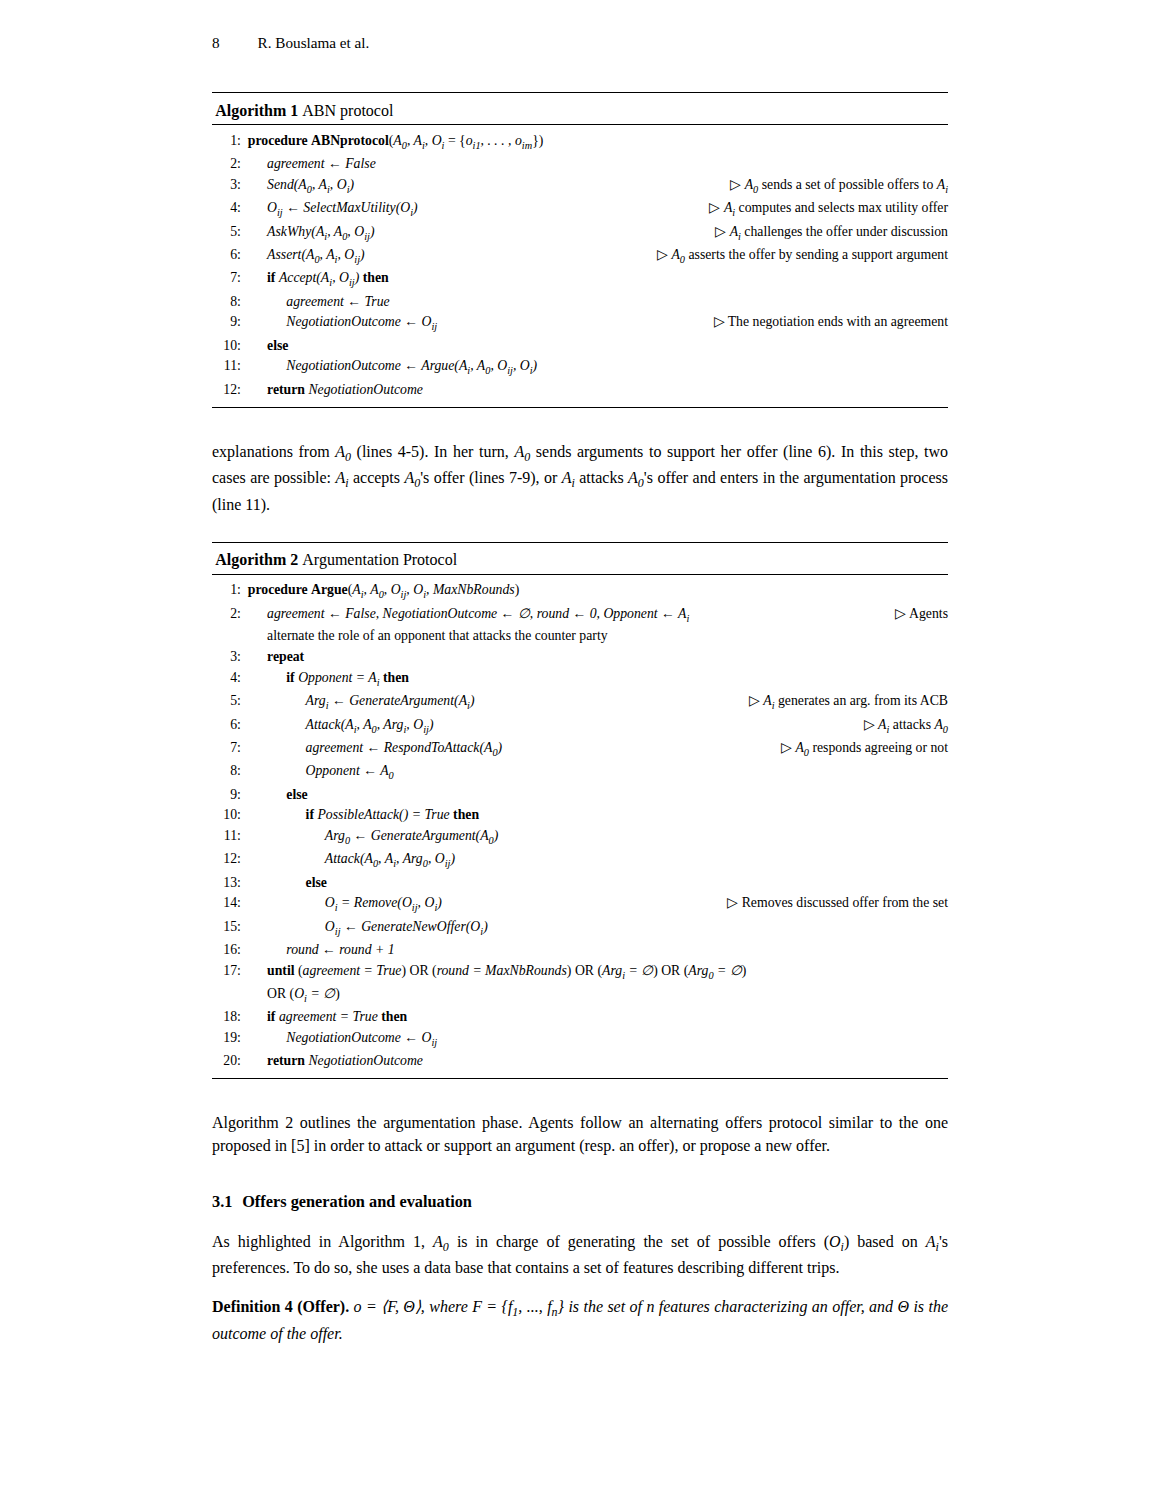8 R. Bouslama et al.
Algorithm 1 ABN protocol
procedure ABNprotocol(A0, Ai, Oi = {oi1, . . . , oim})
agreement ← False
Send(A0, Ai, Oi)▷ A0 sends a set of possible offers to Ai
Oij ← SelectMaxUtility(Oi)▷ Ai computes and selects max utility offer
AskWhy(Ai, A0, Oij)▷ Ai challenges the offer under discussion
Assert(A0, Ai, Oij)▷ A0 asserts the offer by sending a support argument
if Accept(Ai, Oij) then
agreement ← True
NegotiationOutcome ← Oij▷ The negotiation ends with an agreement
else
NegotiationOutcome ← Argue(Ai, A0, Oij, Oi)
return NegotiationOutcome
explanations from A0 (lines 4-5). In her turn, A0 sends arguments to support her offer (line 6). In this step, two cases are possible: Ai accepts A0's offer (lines 7-9), or Ai attacks A0's offer and enters in the argumentation process (line 11).
Algorithm 2 Argumentation Protocol
procedure Argue(Ai, A0, Oij, Oi, MaxNbRounds)
agreement ← False, NegotiationOutcome ← ∅, round ← 0, Opponent ← Ai▷ Agents alternate the role of an opponent that attacks the counter party
repeat
if Opponent = Ai then
Argi ← GenerateArgument(Ai)▷ Ai generates an arg. from its ACB
Attack(Ai, A0, Argi, Oij)▷ Ai attacks A0
agreement ← RespondToAttack(A0)▷ A0 responds agreeing or not
Opponent ← A0
else
if PossibleAttack() = True then
Arg0 ← GenerateArgument(A0)
Attack(A0, Ai, Arg0, Oij)
else
Oi = Remove(Oij, Oi)▷ Removes discussed offer from the set
Oij ← GenerateNewOffer(Oi)
round ← round + 1
until (agreement = True) OR (round = MaxNbRounds) OR (Argi = ∅) OR (Arg0 = ∅) OR (Oi = ∅)
if agreement = True then
NegotiationOutcome ← Oij
return NegotiationOutcome
Algorithm 2 outlines the argumentation phase. Agents follow an alternating offers protocol similar to the one proposed in [5] in order to attack or support an argument (resp. an offer), or propose a new offer.
3.1 Offers generation and evaluation
As highlighted in Algorithm 1, A0 is in charge of generating the set of possible offers (Oi) based on Ai's preferences. To do so, she uses a data base that contains a set of features describing different trips.
Definition 4 (Offer). o = ⟨F, Θ⟩, where F = {f1, ..., fn} is the set of n features characterizing an offer, and Θ is the outcome of the offer.